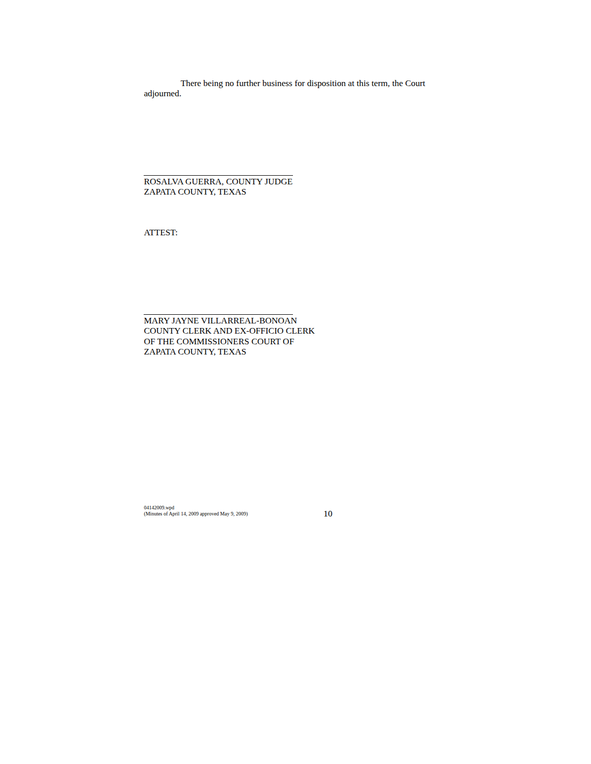There being no further business for disposition at this term, the Court adjourned.
ROSALVA GUERRA, COUNTY JUDGE
ZAPATA COUNTY, TEXAS
ATTEST:
MARY JAYNE VILLARREAL-BONOAN
COUNTY CLERK AND EX-OFFICIO CLERK
OF THE COMMISSIONERS COURT OF
ZAPATA COUNTY, TEXAS
04142009.wpd
(Minutes of April 14, 2009 approved May 9, 2009) 10